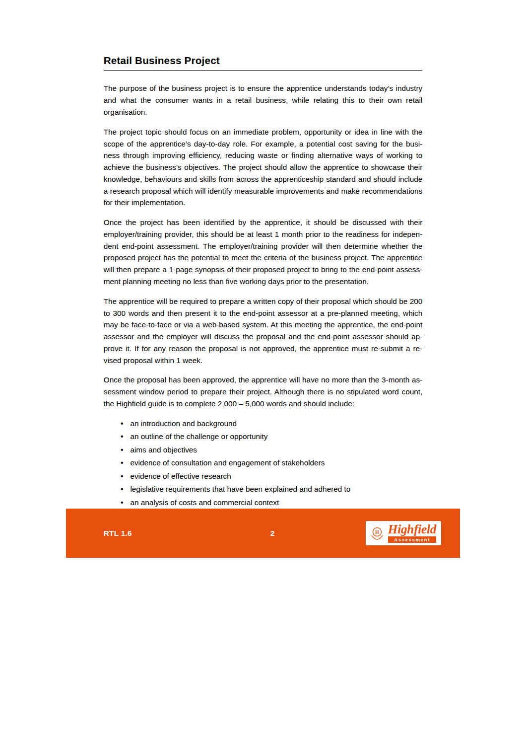Retail Business Project
The purpose of the business project is to ensure the apprentice understands today’s industry and what the consumer wants in a retail business, while relating this to their own retail organisation.
The project topic should focus on an immediate problem, opportunity or idea in line with the scope of the apprentice’s day-to-day role. For example, a potential cost saving for the business through improving efficiency, reducing waste or finding alternative ways of working to achieve the business’s objectives. The project should allow the apprentice to showcase their knowledge, behaviours and skills from across the apprenticeship standard and should include a research proposal which will identify measurable improvements and make recommendations for their implementation.
Once the project has been identified by the apprentice, it should be discussed with their employer/training provider, this should be at least 1 month prior to the readiness for independent end-point assessment. The employer/training provider will then determine whether the proposed project has the potential to meet the criteria of the business project. The apprentice will then prepare a 1-page synopsis of their proposed project to bring to the end-point assessment planning meeting no less than five working days prior to the presentation.
The apprentice will be required to prepare a written copy of their proposal which should be 200 to 300 words and then present it to the end-point assessor at a pre-planned meeting, which may be face-to-face or via a web-based system. At this meeting the apprentice, the end-point assessor and the employer will discuss the proposal and the end-point assessor should approve it. If for any reason the proposal is not approved, the apprentice must re-submit a revised proposal within 1 week.
Once the proposal has been approved, the apprentice will have no more than the 3-month assessment window period to prepare their project. Although there is no stipulated word count, the Highfield guide is to complete 2,000 – 5,000 words and should include:
an introduction and background
an outline of the challenge or opportunity
aims and objectives
evidence of consultation and engagement of stakeholders
evidence of effective research
legislative requirements that have been explained and adhered to
an analysis of costs and commercial context
identification of measurable improvements and benefits to the organisation
justified recommendations for implementation
proposed timeframes for implementation
RTL 1.6
2
H
Highfield Assessment